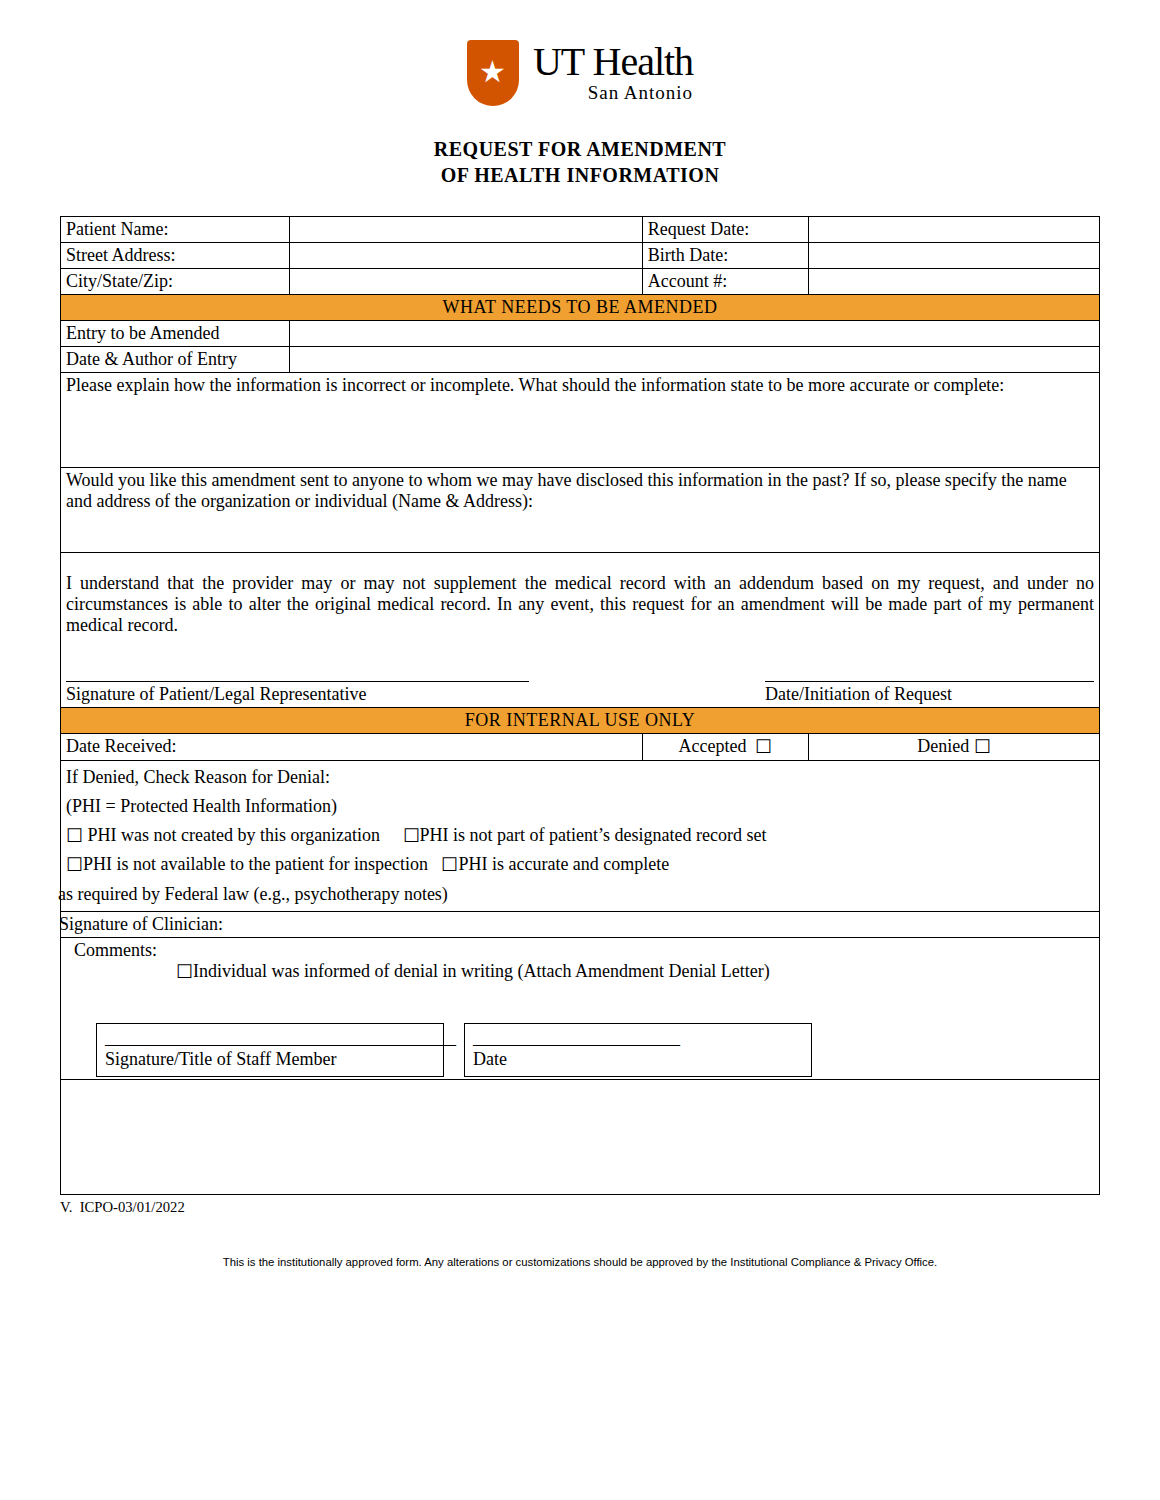UT Health
San Antonio
REQUEST FOR AMENDMENT
OF HEALTH INFORMATION
| Patient Name: | | Request Date: | |
| Street Address: | | Birth Date: | |
| City/State/Zip: | | Account #: | |
| WHAT NEEDS TO BE AMENDED |
| Entry to be Amended | |
| Date & Author of Entry | |
| Please explain how the information is incorrect or incomplete. What should the information state to be more accurate or complete: |
| Would you like this amendment sent to anyone to whom we may have disclosed this information in the past? If so, please specify the name and address of the organization or individual (Name & Address): |
| I understand that the provider may or may not supplement the medical record with an addendum based on my request, and under no circumstances is able to alter the original medical record. In any event, this request for an amendment will be made part of my permanent medical record. Signature of Patient/Legal Representative Date/Initiation of Request |
| FOR INTERNAL USE ONLY |
| Date Received: | Accepted ☐ | Denied ☐ |
| If Denied, Check Reason for Denial: (PHI = Protected Health Information) ☐ PHI was not created by this organization ☐ PHI is not part of patient’s designated record set ☐ PHI is not available to the patient for inspection ☐ PHI is accurate and complete as required by Federal law (e.g., psychotherapy notes) |
| Signature of Clinician: |
| Comments: ☐ Individual was informed of denial in writing (Attach Amendment Denial Letter) _______________________________________ Signature/Title of Staff Member _______________________ Date |
V. ICPO-03/01/2022
This is the institutionally approved form. Any alterations or customizations should be approved by the Institutional Compliance & Privacy Office.